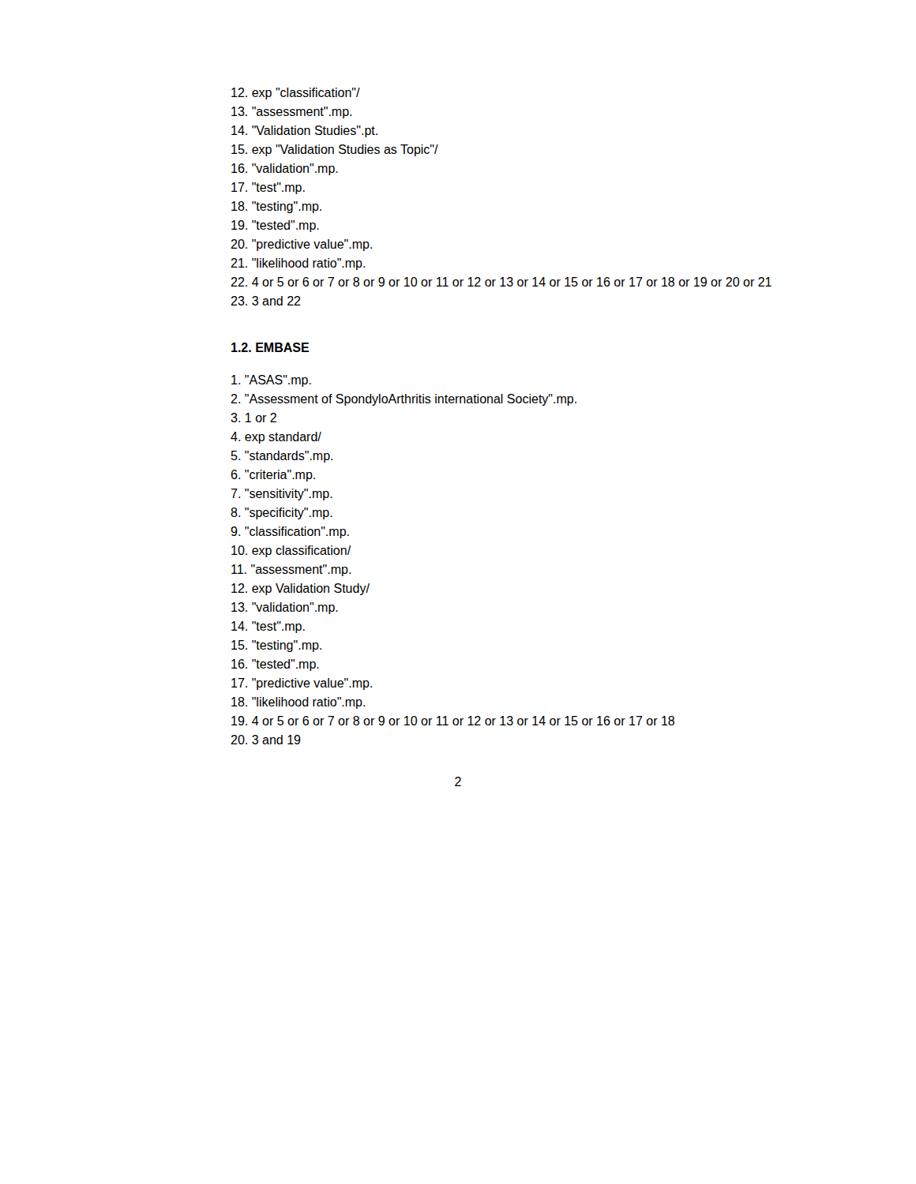12. exp "classification"/
13. "assessment".mp.
14. "Validation Studies".pt.
15. exp "Validation Studies as Topic"/
16. "validation".mp.
17. "test".mp.
18. "testing".mp.
19. "tested".mp.
20. "predictive value".mp.
21. "likelihood ratio".mp.
22. 4 or 5 or 6 or 7 or 8 or 9 or 10 or 11 or 12 or 13 or 14 or 15 or 16 or 17 or 18 or 19 or 20 or 21
23. 3 and 22
1.2. EMBASE
1. "ASAS".mp.
2. "Assessment of SpondyloArthritis international Society".mp.
3. 1 or 2
4. exp standard/
5. "standards".mp.
6. "criteria".mp.
7. "sensitivity".mp.
8. "specificity".mp.
9. "classification".mp.
10. exp classification/
11. "assessment".mp.
12. exp Validation Study/
13. "validation".mp.
14. "test".mp.
15. "testing".mp.
16. "tested".mp.
17. "predictive value".mp.
18. "likelihood ratio".mp.
19. 4 or 5 or 6 or 7 or 8 or 9 or 10 or 11 or 12 or 13 or 14 or 15 or 16 or 17 or 18
20. 3 and 19
2